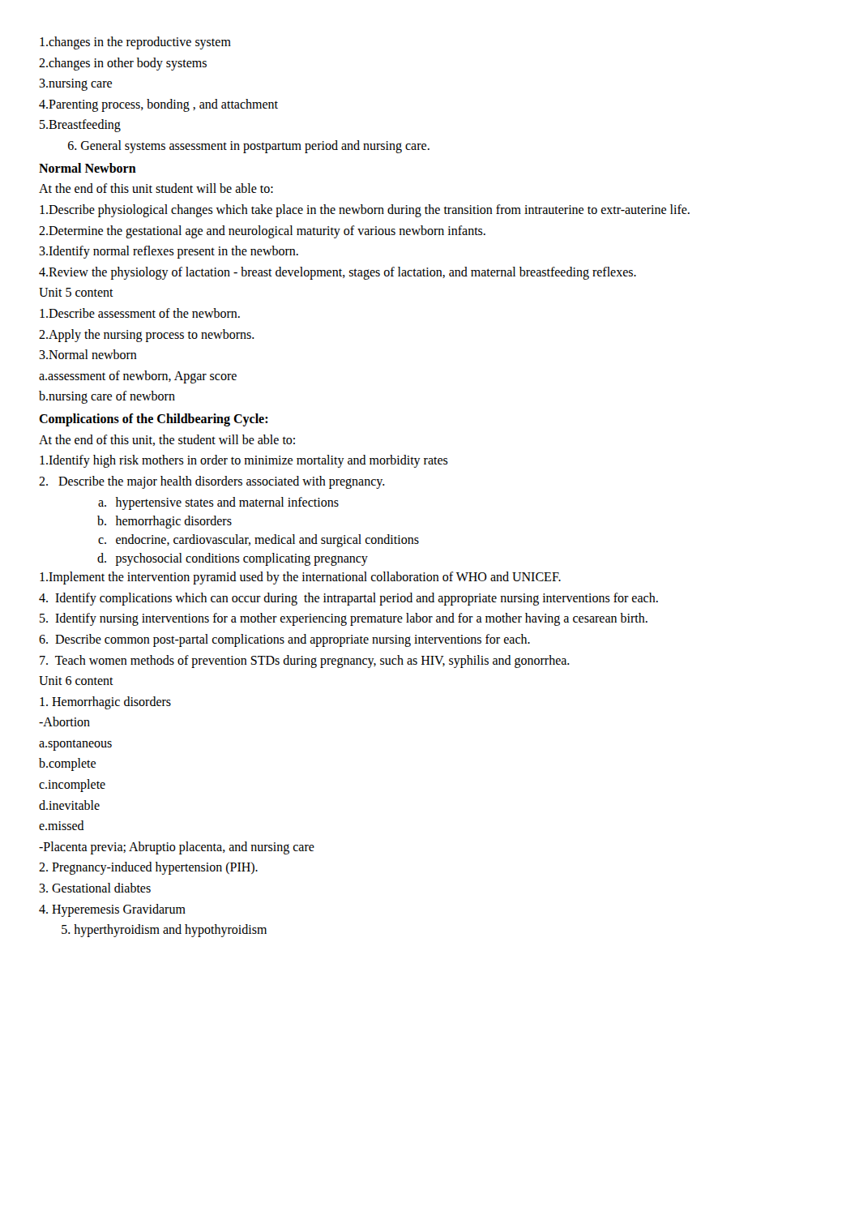1.changes in the reproductive system
2.changes in other body systems
3.nursing care
4.Parenting process, bonding , and attachment
5.Breastfeeding
6. General systems assessment in postpartum period and nursing care.
Normal Newborn
At the end of this unit student will be able to:
1.Describe physiological changes which take place in the newborn during the transition from intrauterine to extr-auterine life.
2.Determine the gestational age and neurological maturity of various newborn infants.
3.Identify normal reflexes present in the newborn.
4.Review the physiology of lactation - breast development, stages of lactation, and maternal breastfeeding reflexes.
Unit 5 content
1.Describe assessment of the newborn.
2.Apply the nursing process to newborns.
3.Normal newborn
a.assessment of newborn, Apgar score
b.nursing care of newborn
Complications of the Childbearing Cycle:
At the end of this unit, the student will be able to:
1.Identify high risk mothers in order to minimize mortality and morbidity rates
2. Describe the major health disorders associated with pregnancy.
hypertensive states and maternal infections
hemorrhagic disorders
endocrine, cardiovascular, medical and surgical conditions
psychosocial conditions complicating pregnancy
1.Implement the intervention pyramid used by the international collaboration of WHO and UNICEF.
4. Identify complications which can occur during the intrapartal period and appropriate nursing interventions for each.
5. Identify nursing interventions for a mother experiencing premature labor and for a mother having a cesarean birth.
6. Describe common post-partal complications and appropriate nursing interventions for each.
7. Teach women methods of prevention STDs during pregnancy, such as HIV, syphilis and gonorrhea.
Unit 6 content
1. Hemorrhagic disorders
-Abortion
a.spontaneous
b.complete
c.incomplete
d.inevitable
e.missed
-Placenta previa; Abruptio placenta, and nursing care
2. Pregnancy-induced hypertension (PIH).
3. Gestational diabtes
4. Hyperemesis Gravidarum
5. hyperthyroidism and hypothyroidism